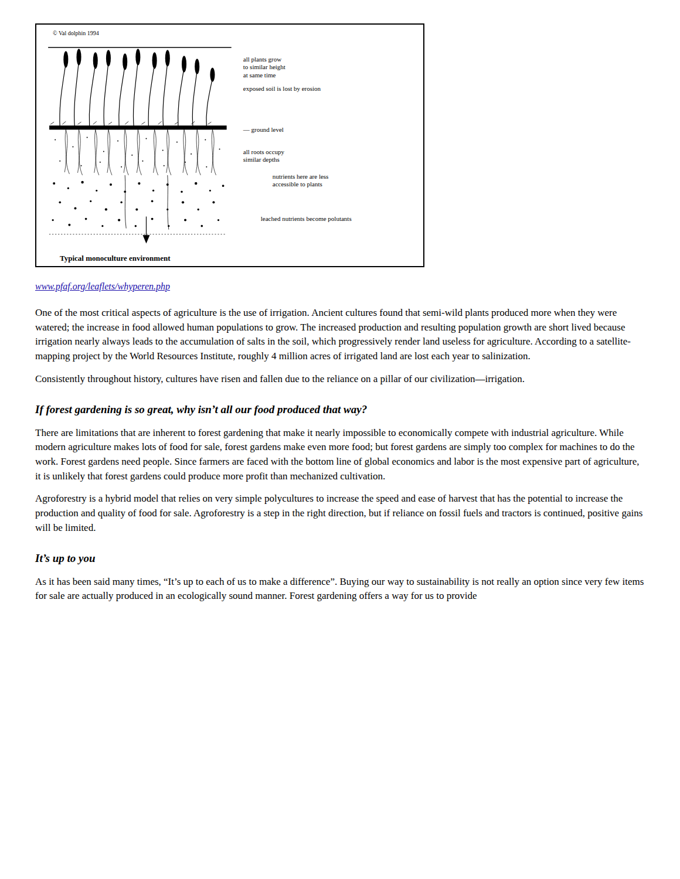© Val dolphin 1994
all plants grow
to similar height
at same time
exposed soil is lost by erosion
— ground level
all roots occupy
similar depths
nutrients here are less
accessible to plants
leached nutrients become polutants
Typical monoculture environment
www.pfaf.org/leaflets/whyperen.php
One of the most critical aspects of agriculture is the use of irrigation. Ancient cultures found that semi-wild plants produced more when they were watered; the increase in food allowed human populations to grow. The increased production and resulting population growth are short lived because irrigation nearly always leads to the accumulation of salts in the soil, which progressively render land useless for agriculture. According to a satellite-mapping project by the World Resources Institute, roughly 4 million acres of irrigated land are lost each year to salinization.
Consistently throughout history, cultures have risen and fallen due to the reliance on a pillar of our civilization—irrigation.
If forest gardening is so great, why isn’t all our food produced that way?
There are limitations that are inherent to forest gardening that make it nearly impossible to economically compete with industrial agriculture. While modern agriculture makes lots of food for sale, forest gardens make even more food; but forest gardens are simply too complex for machines to do the work. Forest gardens need people. Since farmers are faced with the bottom line of global economics and labor is the most expensive part of agriculture, it is unlikely that forest gardens could produce more profit than mechanized cultivation.
Agroforestry is a hybrid model that relies on very simple polycultures to increase the speed and ease of harvest that has the potential to increase the production and quality of food for sale. Agroforestry is a step in the right direction, but if reliance on fossil fuels and tractors is continued, positive gains will be limited.
It’s up to you
As it has been said many times, “It’s up to each of us to make a difference”. Buying our way to sustainability is not really an option since very few items for sale are actually produced in an ecologically sound manner. Forest gardening offers a way for us to provide